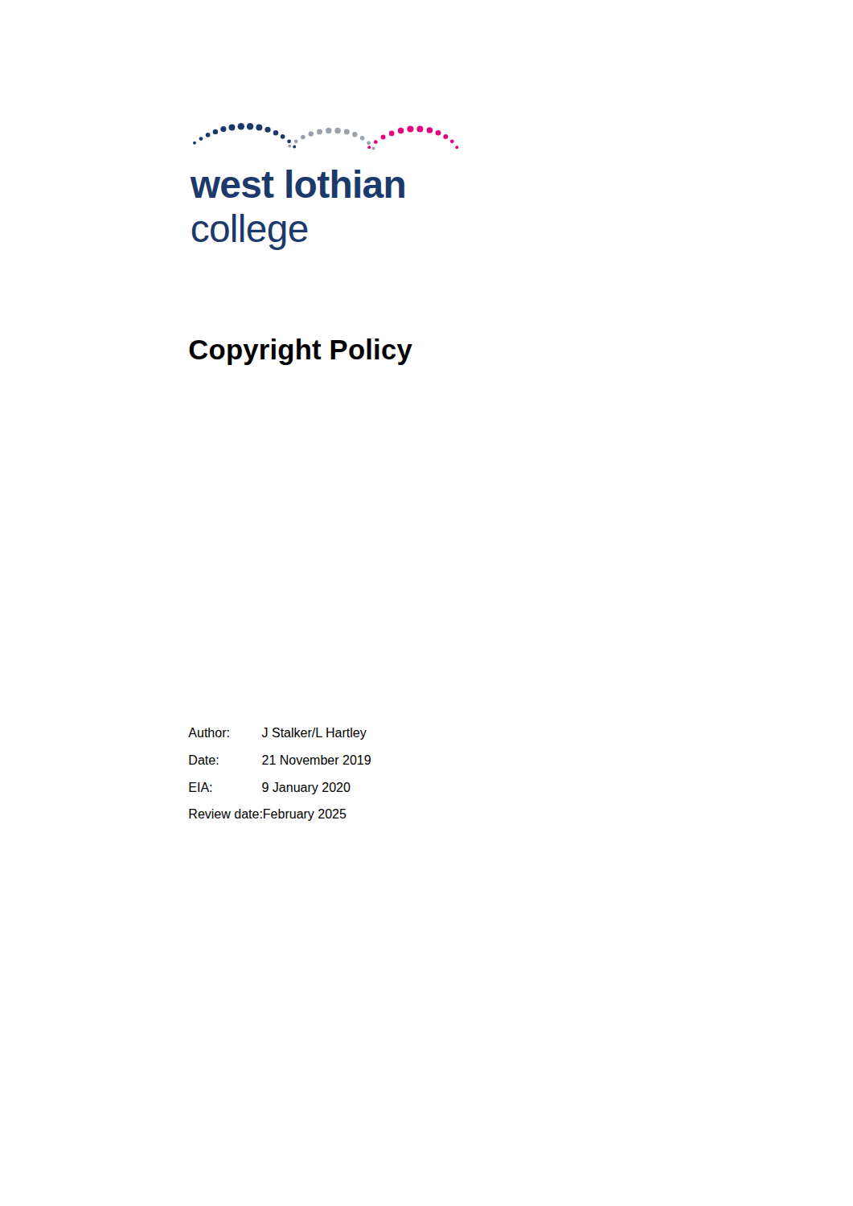west lothian college
Copyright Policy
Author: J Stalker/L Hartley
Date: 21 November 2019
EIA: 9 January 2020
Review date: February 2025